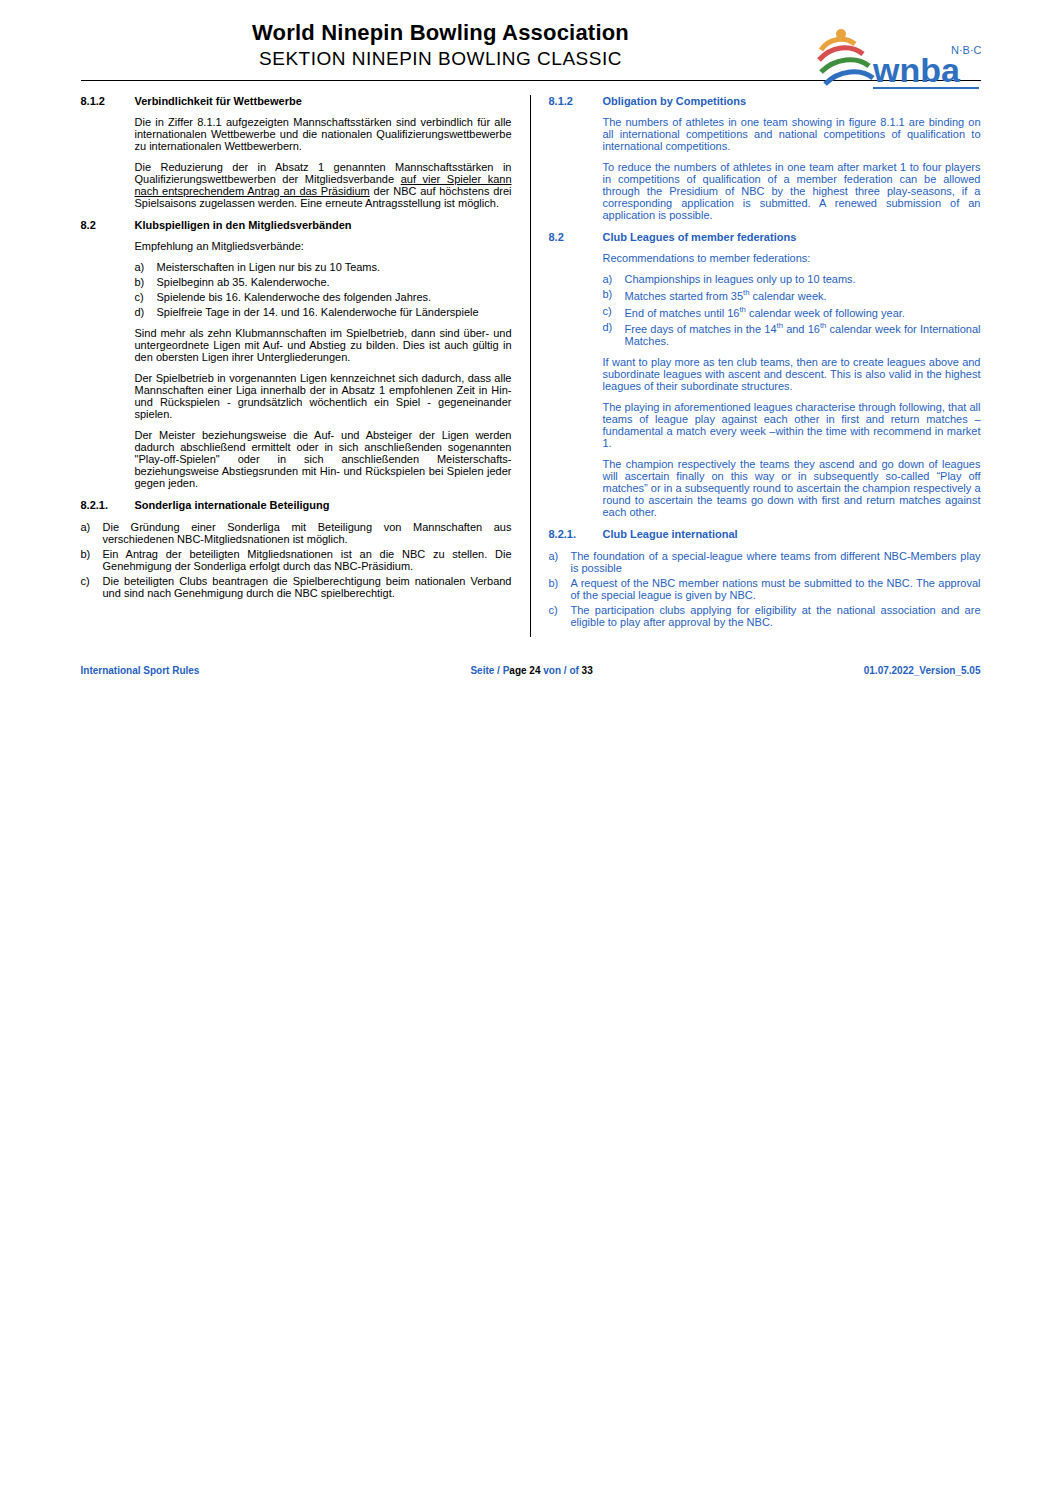World Ninepin Bowling Association
SEKTION NINEPIN BOWLING CLASSIC
wnba N·B·C
8.1.2
Verbindlichkeit für Wettbewerbe
Die in Ziffer 8.1.1 aufgezeigten Mannschaftsstärken sind verbindlich für alle internationalen Wettbewerbe und die nationalen Qualifizierungswettbewerbe zu internationalen Wettbewerbern.
Die Reduzierung der in Absatz 1 genannten Mannschaftsstärken in Qualifizierungswettbewerben der Mitgliedsverbande auf vier Spieler kann nach entsprechendem Antrag an das Präsidium der NBC auf höchstens drei Spielsaisons zugelassen werden. Eine erneute Antragsstellung ist möglich.
8.2
Klubspielligen in den Mitgliedsverbänden
Empfehlung an Mitgliedsverbände:
a) Meisterschaften in Ligen nur bis zu 10 Teams.
b) Spielbeginn ab 35. Kalenderwoche.
c) Spielende bis 16. Kalenderwoche des folgenden Jahres.
d) Spielfreie Tage in der 14. und 16. Kalenderwoche für Länderspiele
Sind mehr als zehn Klubmannschaften im Spielbetrieb, dann sind über- und untergeordnete Ligen mit Auf- und Abstieg zu bilden. Dies ist auch gültig in den obersten Ligen ihrer Untergliederungen.
Der Spielbetrieb in vorgenannten Ligen kennzeichnet sich dadurch, dass alle Mannschaften einer Liga innerhalb der in Absatz 1 empfohlenen Zeit in Hin- und Rückspielen - grundsätzlich wöchentlich ein Spiel - gegeneinander spielen.
Der Meister beziehungsweise die Auf- und Absteiger der Ligen werden dadurch abschließend ermittelt oder in sich anschließenden sogenannten "Play-off-Spielen" oder in sich anschließenden Meisterschafts- beziehungsweise Abstiegsrunden mit Hin- und Rückspielen bei Spielen jeder gegen jeden.
8.2.1.
Sonderliga internationale Beteiligung
a) Die Gründung einer Sonderliga mit Beteiligung von Mannschaften aus verschiedenen NBC-Mitgliedsnationen ist möglich.
b) Ein Antrag der beteiligten Mitgliedsnationen ist an die NBC zu stellen. Die Genehmigung der Sonderliga erfolgt durch das NBC-Präsidium.
c) Die beteiligten Clubs beantragen die Spielberechtigung beim nationalen Verband und sind nach Genehmigung durch die NBC spielberechtigt.
8.1.2
Obligation by Competitions
The numbers of athletes in one team showing in figure 8.1.1 are binding on all international competitions and national competitions of qualification to international competitions.
To reduce the numbers of athletes in one team after market 1 to four players in competitions of qualification of a member federation can be allowed through the Presidium of NBC by the highest three play-seasons, if a corresponding application is submitted. A renewed submission of an application is possible.
8.2
Club Leagues of member federations
Recommendations to member federations:
a) Championships in leagues only up to 10 teams.
b) Matches started from 35th calendar week.
c) End of matches until 16th calendar week of following year.
d) Free days of matches in the 14th and 16th calendar week for International Matches.
If want to play more as ten club teams, then are to create leagues above and subordinate leagues with ascent and descent. This is also valid in the highest leagues of their subordinate structures.
The playing in aforementioned leagues characterise through following, that all teams of league play against each other in first and return matches – fundamental a match every week –within the time with recommend in market 1.
The champion respectively the teams they ascend and go down of leagues will ascertain finally on this way or in subsequently so-called “Play off matches” or in a subsequently round to ascertain the champion respectively a round to ascertain the teams go down with first and return matches against each other.
8.2.1.
Club League international
a) The foundation of a special-league where teams from different NBC-Members play is possible
b) A request of the NBC member nations must be submitted to the NBC. The approval of the special league is given by NBC.
c) The participation clubs applying for eligibility at the national association and are eligible to play after approval by the NBC.
International Sport Rules
Seite / Page 24 von / of 33
01.07.2022_Version_5.05